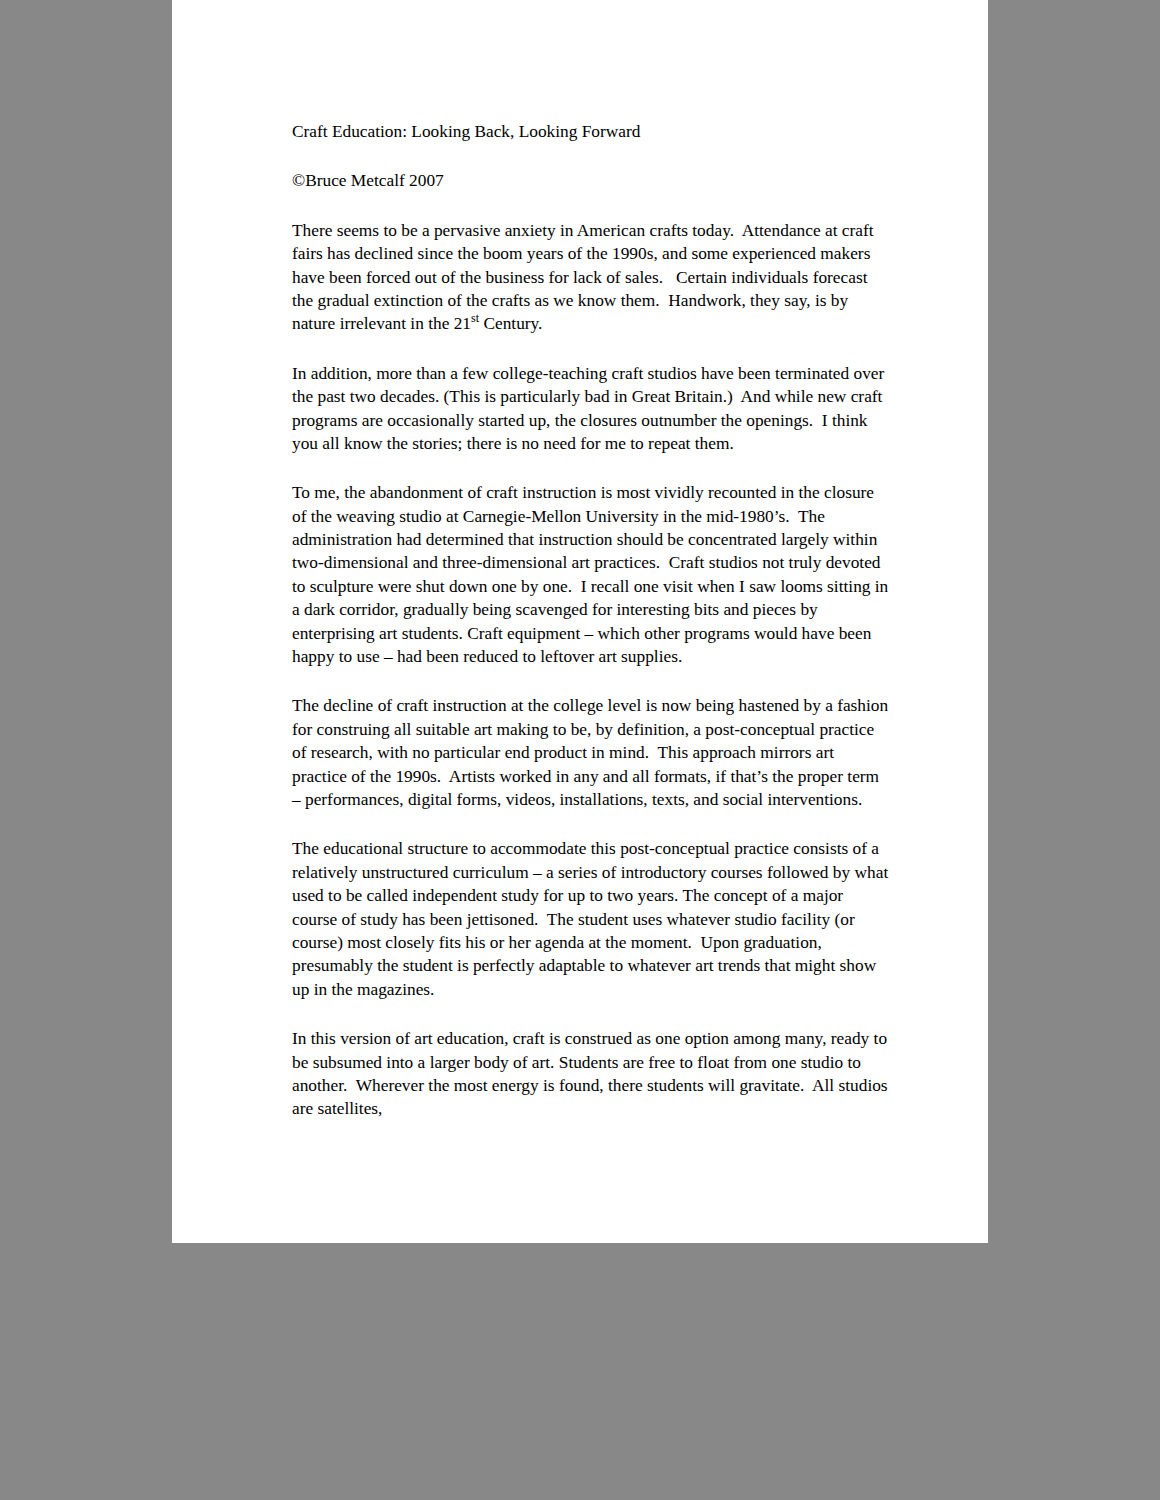Craft Education: Looking Back, Looking Forward
©Bruce Metcalf 2007
There seems to be a pervasive anxiety in American crafts today. Attendance at craft fairs has declined since the boom years of the 1990s, and some experienced makers have been forced out of the business for lack of sales. Certain individuals forecast the gradual extinction of the crafts as we know them. Handwork, they say, is by nature irrelevant in the 21st Century.
In addition, more than a few college-teaching craft studios have been terminated over the past two decades. (This is particularly bad in Great Britain.) And while new craft programs are occasionally started up, the closures outnumber the openings. I think you all know the stories; there is no need for me to repeat them.
To me, the abandonment of craft instruction is most vividly recounted in the closure of the weaving studio at Carnegie-Mellon University in the mid-1980’s. The administration had determined that instruction should be concentrated largely within two-dimensional and three-dimensional art practices. Craft studios not truly devoted to sculpture were shut down one by one. I recall one visit when I saw looms sitting in a dark corridor, gradually being scavenged for interesting bits and pieces by enterprising art students. Craft equipment – which other programs would have been happy to use – had been reduced to leftover art supplies.
The decline of craft instruction at the college level is now being hastened by a fashion for construing all suitable art making to be, by definition, a post-conceptual practice of research, with no particular end product in mind. This approach mirrors art practice of the 1990s. Artists worked in any and all formats, if that’s the proper term – performances, digital forms, videos, installations, texts, and social interventions.
The educational structure to accommodate this post-conceptual practice consists of a relatively unstructured curriculum – a series of introductory courses followed by what used to be called independent study for up to two years. The concept of a major course of study has been jettisoned. The student uses whatever studio facility (or course) most closely fits his or her agenda at the moment. Upon graduation, presumably the student is perfectly adaptable to whatever art trends that might show up in the magazines.
In this version of art education, craft is construed as one option among many, ready to be subsumed into a larger body of art. Students are free to float from one studio to another. Wherever the most energy is found, there students will gravitate. All studios are satellites,